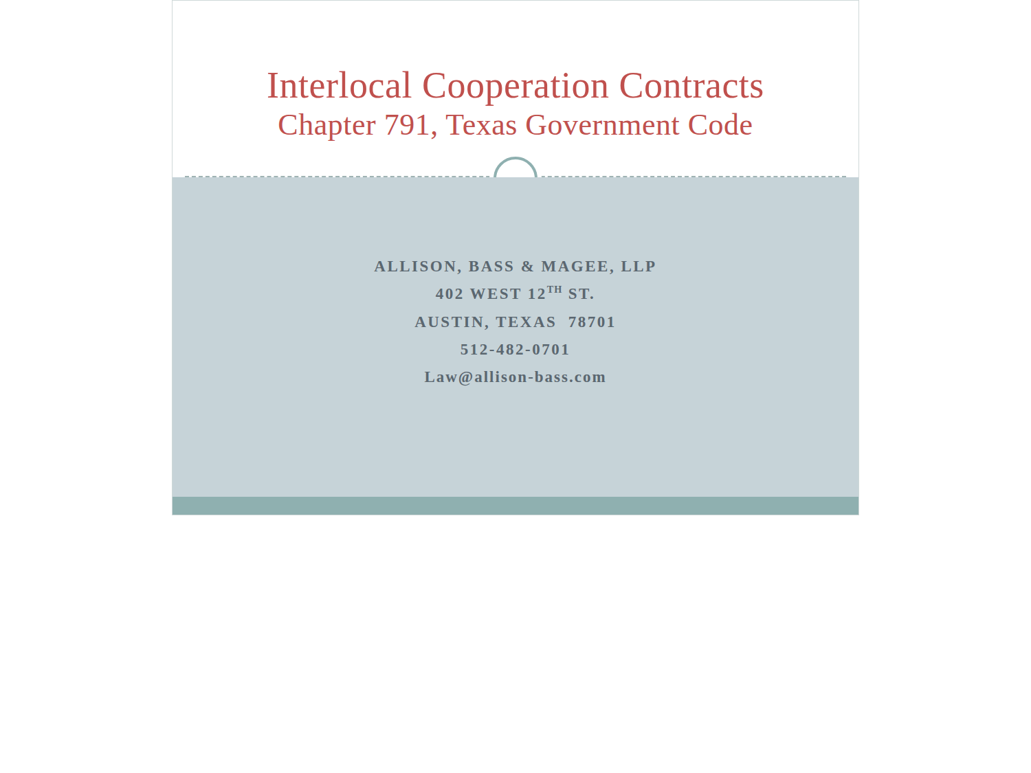Interlocal Cooperation Contracts Chapter 791, Texas Government Code
Allison, Bass & Magee, LLP
402 West 12th St.
Austin, Texas 78701
512-482-0701
Law@allison-bass.com